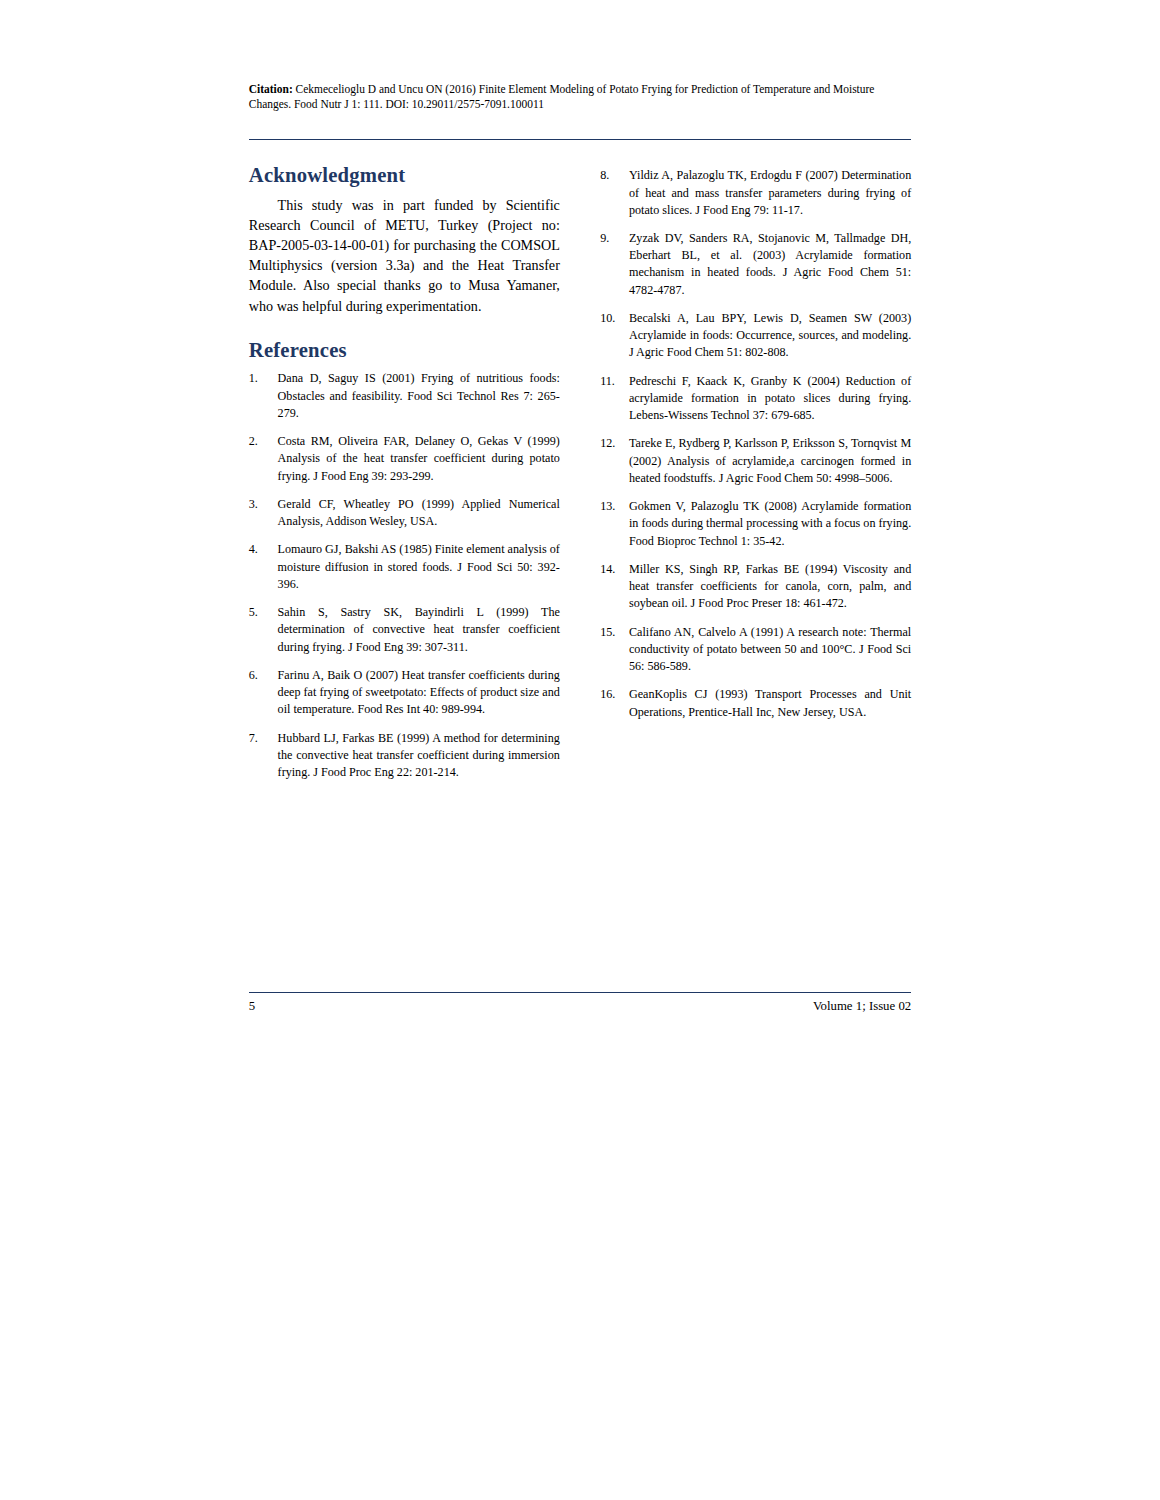Citation: Cekmecelioglu D and Uncu ON (2016) Finite Element Modeling of Potato Frying for Prediction of Temperature and Moisture Changes. Food Nutr J 1: 111. DOI: 10.29011/2575-7091.100011
Acknowledgment
This study was in part funded by Scientific Research Council of METU, Turkey (Project no: BAP-2005-03-14-00-01) for purchasing the COMSOL Multiphysics (version 3.3a) and the Heat Transfer Module. Also special thanks go to Musa Yamaner, who was helpful during experimentation.
References
Dana D, Saguy IS (2001) Frying of nutritious foods: Obstacles and feasibility. Food Sci Technol Res 7: 265-279.
Costa RM, Oliveira FAR, Delaney O, Gekas V (1999) Analysis of the heat transfer coefficient during potato frying. J Food Eng 39: 293-299.
Gerald CF, Wheatley PO (1999) Applied Numerical Analysis, Addison Wesley, USA.
Lomauro GJ, Bakshi AS (1985) Finite element analysis of moisture diffusion in stored foods. J Food Sci 50: 392-396.
Sahin S, Sastry SK, Bayindirli L (1999) The determination of convective heat transfer coefficient during frying. J Food Eng 39: 307-311.
Farinu A, Baik O (2007) Heat transfer coefficients during deep fat frying of sweetpotato: Effects of product size and oil temperature. Food Res Int 40: 989-994.
Hubbard LJ, Farkas BE (1999) A method for determining the convective heat transfer coefficient during immersion frying. J Food Proc Eng 22: 201-214.
Yildiz A, Palazoglu TK, Erdogdu F (2007) Determination of heat and mass transfer parameters during frying of potato slices. J Food Eng 79: 11-17.
Zyzak DV, Sanders RA, Stojanovic M, Tallmadge DH, Eberhart BL, et al. (2003) Acrylamide formation mechanism in heated foods. J Agric Food Chem 51: 4782-4787.
Becalski A, Lau BPY, Lewis D, Seamen SW (2003) Acrylamide in foods: Occurrence, sources, and modeling. J Agric Food Chem 51: 802-808.
Pedreschi F, Kaack K, Granby K (2004) Reduction of acrylamide formation in potato slices during frying. Lebens-Wissens Technol 37: 679-685.
Tareke E, Rydberg P, Karlsson P, Eriksson S, Tornqvist M (2002) Analysis of acrylamide,a carcinogen formed in heated foodstuffs. J Agric Food Chem 50: 4998–5006.
Gokmen V, Palazoglu TK (2008) Acrylamide formation in foods during thermal processing with a focus on frying. Food Bioproc Technol 1: 35-42.
Miller KS, Singh RP, Farkas BE (1994) Viscosity and heat transfer coefficients for canola, corn, palm, and soybean oil. J Food Proc Preser 18: 461-472.
Califano AN, Calvelo A (1991) A research note: Thermal conductivity of potato between 50 and 100°C. J Food Sci 56: 586-589.
GeanKoplis CJ (1993) Transport Processes and Unit Operations, Prentice-Hall Inc, New Jersey, USA.
5 Volume 1; Issue 02